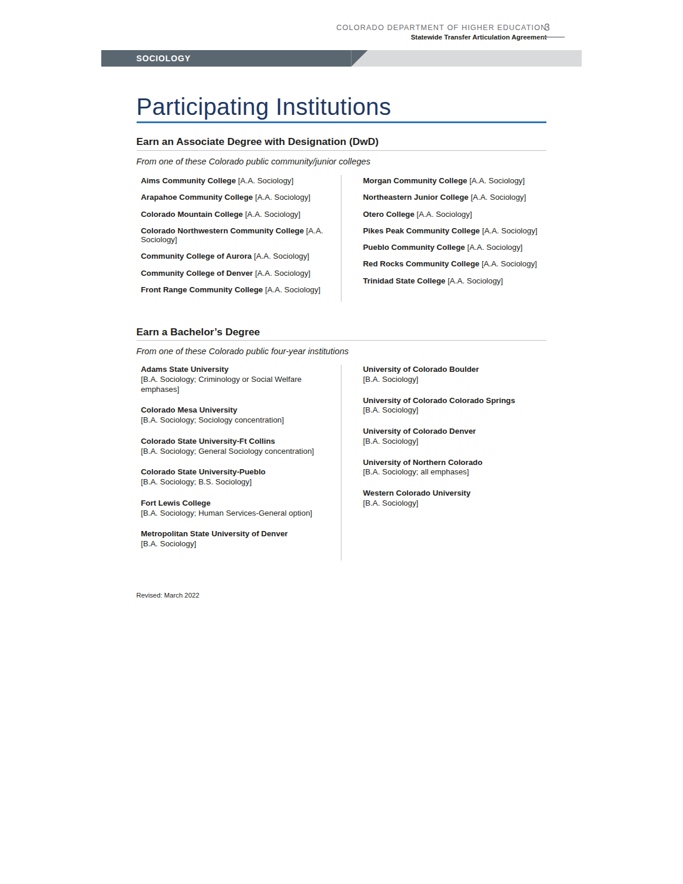3
Colorado Department of Higher Education
Statewide Transfer Articulation Agreement
SOCIOLOGY
Participating Institutions
Earn an Associate Degree with Designation (DwD)
From one of these Colorado public community/junior colleges
Aims Community College [A.A. Sociology]
Arapahoe Community College [A.A. Sociology]
Colorado Mountain College [A.A. Sociology]
Colorado Northwestern Community College [A.A. Sociology]
Community College of Aurora [A.A. Sociology]
Community College of Denver [A.A. Sociology]
Front Range Community College [A.A. Sociology]
Morgan Community College [A.A. Sociology]
Northeastern Junior College [A.A. Sociology]
Otero College [A.A. Sociology]
Pikes Peak Community College [A.A. Sociology]
Pueblo Community College [A.A. Sociology]
Red Rocks Community College [A.A. Sociology]
Trinidad State College [A.A. Sociology]
Earn a Bachelor’s Degree
From one of these Colorado public four-year institutions
Adams State University[B.A. Sociology; Criminology or Social Welfare emphases]
Colorado Mesa University[B.A. Sociology; Sociology concentration]
Colorado State University-Ft Collins[B.A. Sociology; General Sociology concentration]
Colorado State University-Pueblo[B.A. Sociology; B.S. Sociology]
Fort Lewis College[B.A. Sociology; Human Services-General option]
Metropolitan State University of Denver[B.A. Sociology]
University of Colorado Boulder[B.A. Sociology]
University of Colorado Colorado Springs[B.A. Sociology]
University of Colorado Denver[B.A. Sociology]
University of Northern Colorado[B.A. Sociology; all emphases]
Western Colorado University[B.A. Sociology]
Revised: March 2022